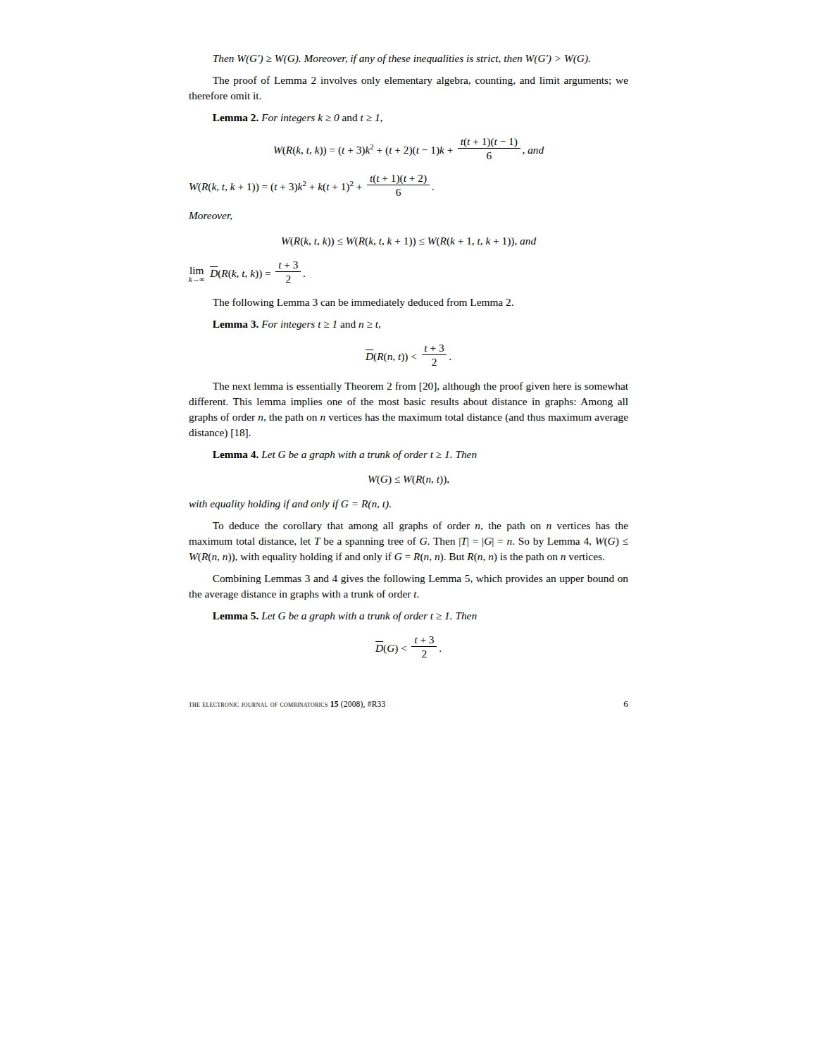Then W(G′) ≥ W(G). Moreover, if any of these inequalities is strict, then W(G′) > W(G).
The proof of Lemma 2 involves only elementary algebra, counting, and limit arguments; we therefore omit it.
Lemma 2. For integers k ≥ 0 and t ≥ 1,
W(R(k, t, k)) = (t + 3)k2 + (t + 2)(t − 1)k + t(t + 1)(t − 1) 6, and
W(R(k, t, k + 1)) = (t + 3)k2 + k(t + 1)2 + t(t + 1)(t + 2) 6.
Moreover,
W(R(k, t, k)) ≤ W(R(k, t, k + 1)) ≤ W(R(k + 1, t, k + 1)), and
lim k→∞ D(R(k, t, k)) = t + 32.
The following Lemma 3 can be immediately deduced from Lemma 2.
Lemma 3. For integers t ≥ 1 and n ≥ t,
D(R(n, t)) < t + 32.
The next lemma is essentially Theorem 2 from [20], although the proof given here is somewhat different. This lemma implies one of the most basic results about distance in graphs: Among all graphs of order n, the path on n vertices has the maximum total distance (and thus maximum average distance) [18].
Lemma 4. Let G be a graph with a trunk of order t ≥ 1. Then
W(G) ≤ W(R(n, t)),
with equality holding if and only if G = R(n, t).
To deduce the corollary that among all graphs of order n, the path on n vertices has the maximum total distance, let T be a spanning tree of G. Then |T| = |G| = n. So by Lemma 4, W(G) ≤ W(R(n, n)), with equality holding if and only if G = R(n, n). But R(n, n) is the path on n vertices.
Combining Lemmas 3 and 4 gives the following Lemma 5, which provides an upper bound on the average distance in graphs with a trunk of order t.
Lemma 5. Let G be a graph with a trunk of order t ≥ 1. Then
D(G) < t + 32.
the electronic journal of combinatorics 15 (2008), #R33
6